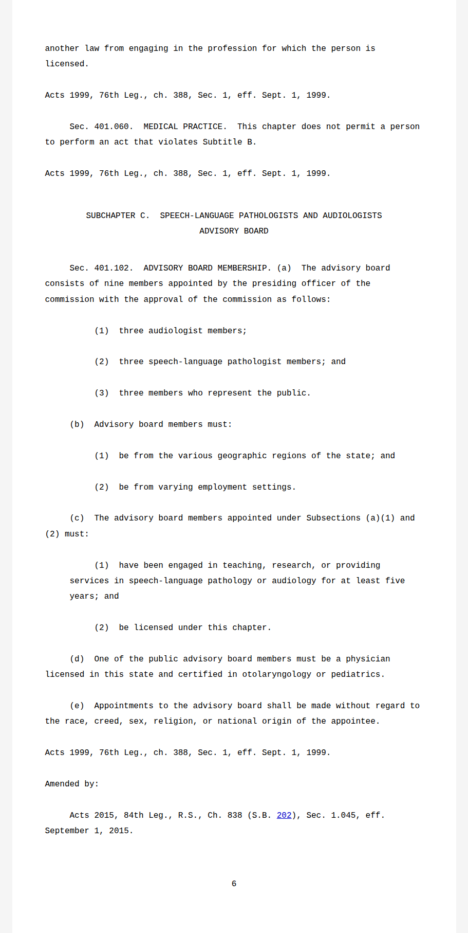another law from engaging in the profession for which the person is licensed.
Acts 1999, 76th Leg., ch. 388, Sec. 1, eff. Sept. 1, 1999.
Sec. 401.060. MEDICAL PRACTICE. This chapter does not permit a person to perform an act that violates Subtitle B.
Acts 1999, 76th Leg., ch. 388, Sec. 1, eff. Sept. 1, 1999.
SUBCHAPTER C. SPEECH-LANGUAGE PATHOLOGISTS AND AUDIOLOGISTS
ADVISORY BOARD
Sec. 401.102. ADVISORY BOARD MEMBERSHIP. (a) The advisory board consists of nine members appointed by the presiding officer of the commission with the approval of the commission as follows:
(1) three audiologist members;
(2) three speech-language pathologist members; and
(3) three members who represent the public.
(b) Advisory board members must:
(1) be from the various geographic regions of the state; and
(2) be from varying employment settings.
(c) The advisory board members appointed under Subsections (a)(1) and (2) must:
(1) have been engaged in teaching, research, or providing services in speech-language pathology or audiology for at least five years; and
(2) be licensed under this chapter.
(d) One of the public advisory board members must be a physician licensed in this state and certified in otolaryngology or pediatrics.
(e) Appointments to the advisory board shall be made without regard to the race, creed, sex, religion, or national origin of the appointee.
Acts 1999, 76th Leg., ch. 388, Sec. 1, eff. Sept. 1, 1999.
Amended by:
Acts 2015, 84th Leg., R.S., Ch. 838 (S.B. 202), Sec. 1.045, eff. September 1, 2015.
6